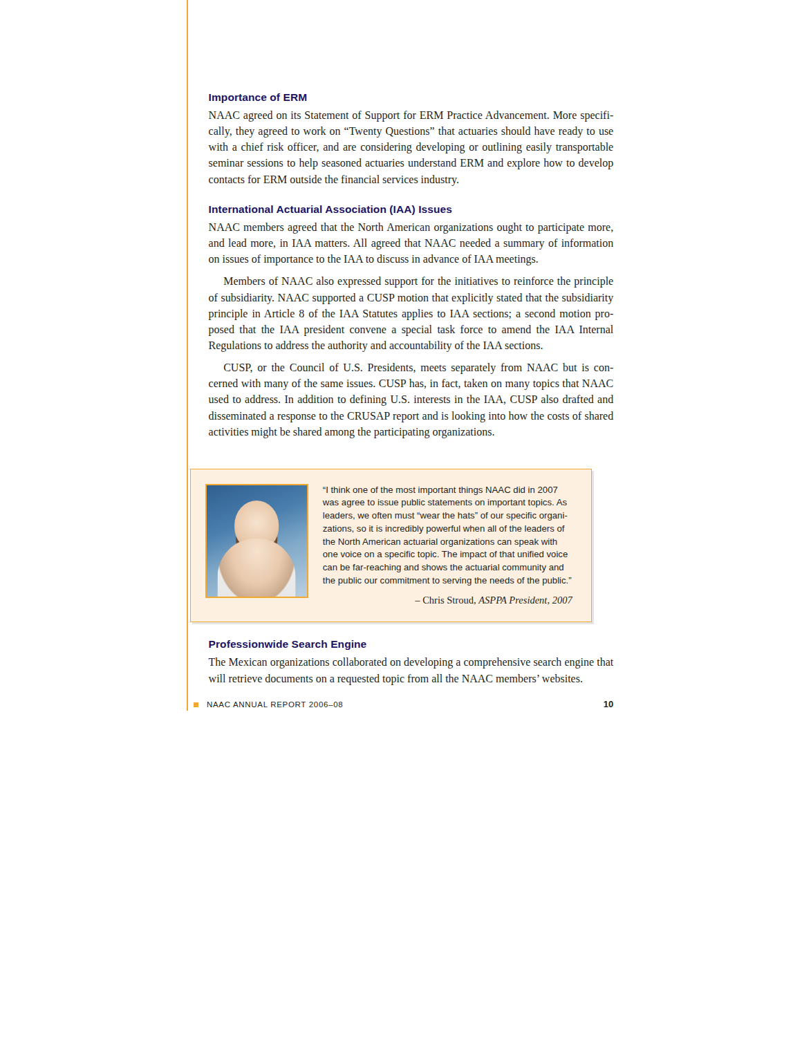Importance of ERM
NAAC agreed on its Statement of Support for ERM Practice Advancement. More specifically, they agreed to work on “Twenty Questions” that actuaries should have ready to use with a chief risk officer, and are considering developing or outlining easily transportable seminar sessions to help seasoned actuaries understand ERM and explore how to develop contacts for ERM outside the financial services industry.
International Actuarial Association (IAA) Issues
NAAC members agreed that the North American organizations ought to participate more, and lead more, in IAA matters. All agreed that NAAC needed a summary of information on issues of importance to the IAA to discuss in advance of IAA meetings.
Members of NAAC also expressed support for the initiatives to reinforce the principle of subsidiarity. NAAC supported a CUSP motion that explicitly stated that the subsidiarity principle in Article 8 of the IAA Statutes applies to IAA sections; a second motion proposed that the IAA president convene a special task force to amend the IAA Internal Regulations to address the authority and accountability of the IAA sections.
CUSP, or the Council of U.S. Presidents, meets separately from NAAC but is concerned with many of the same issues. CUSP has, in fact, taken on many topics that NAAC used to address. In addition to defining U.S. interests in the IAA, CUSP also drafted and disseminated a response to the CRUSAP report and is looking into how the costs of shared activities might be shared among the participating organizations.
“I think one of the most important things NAAC did in 2007 was agree to issue public statements on important topics. As leaders, we often must “wear the hats” of our specific organizations, so it is incredibly powerful when all of the leaders of the North American actuarial organizations can speak with one voice on a specific topic. The impact of that unified voice can be far-reaching and shows the actuarial community and the public our commitment to serving the needs of the public.”
– Chris Stroud, ASPPA President, 2007
Professionwide Search Engine
The Mexican organizations collaborated on developing a comprehensive search engine that will retrieve documents on a requested topic from all the NAAC members’ websites.
NAAC ANNUAL REPORT 2006–08
10